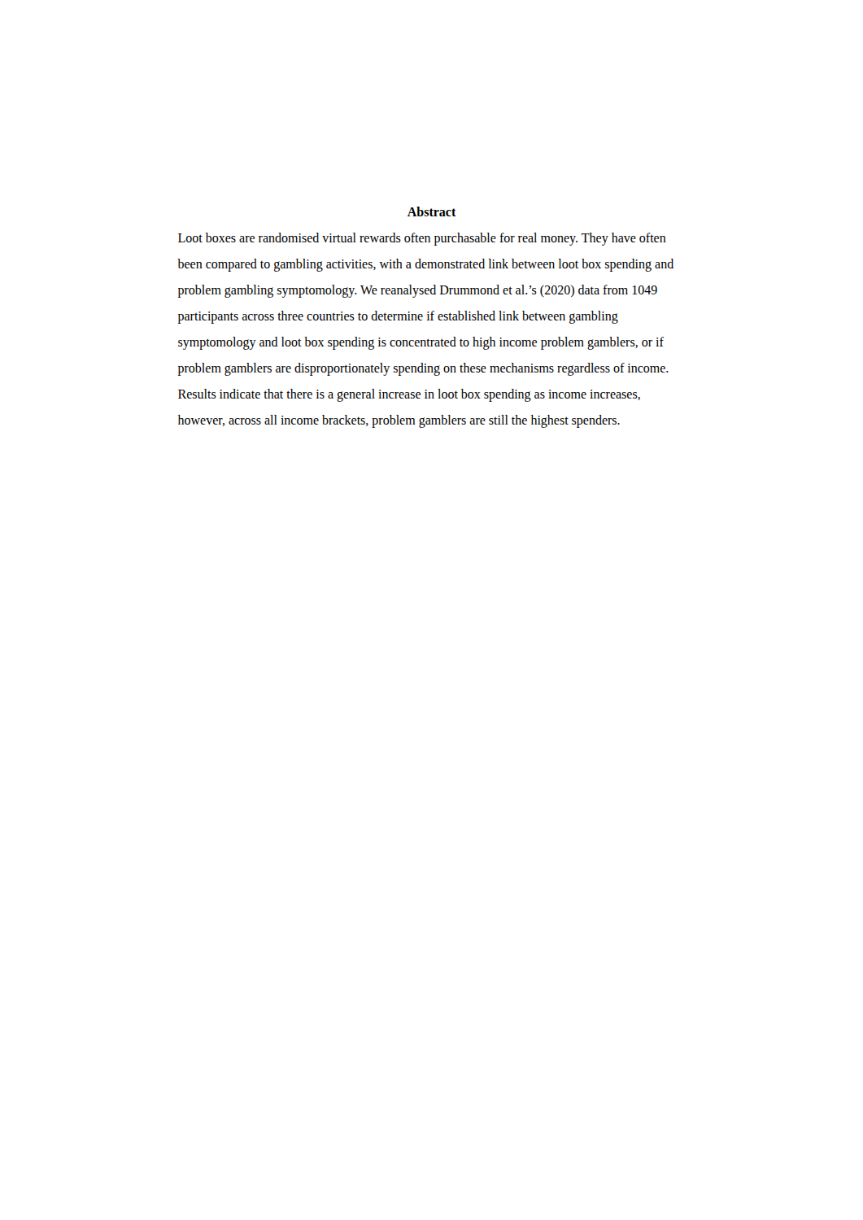Abstract
Loot boxes are randomised virtual rewards often purchasable for real money. They have often been compared to gambling activities, with a demonstrated link between loot box spending and problem gambling symptomology. We reanalysed Drummond et al.’s (2020) data from 1049 participants across three countries to determine if established link between gambling symptomology and loot box spending is concentrated to high income problem gamblers, or if problem gamblers are disproportionately spending on these mechanisms regardless of income. Results indicate that there is a general increase in loot box spending as income increases, however, across all income brackets, problem gamblers are still the highest spenders.